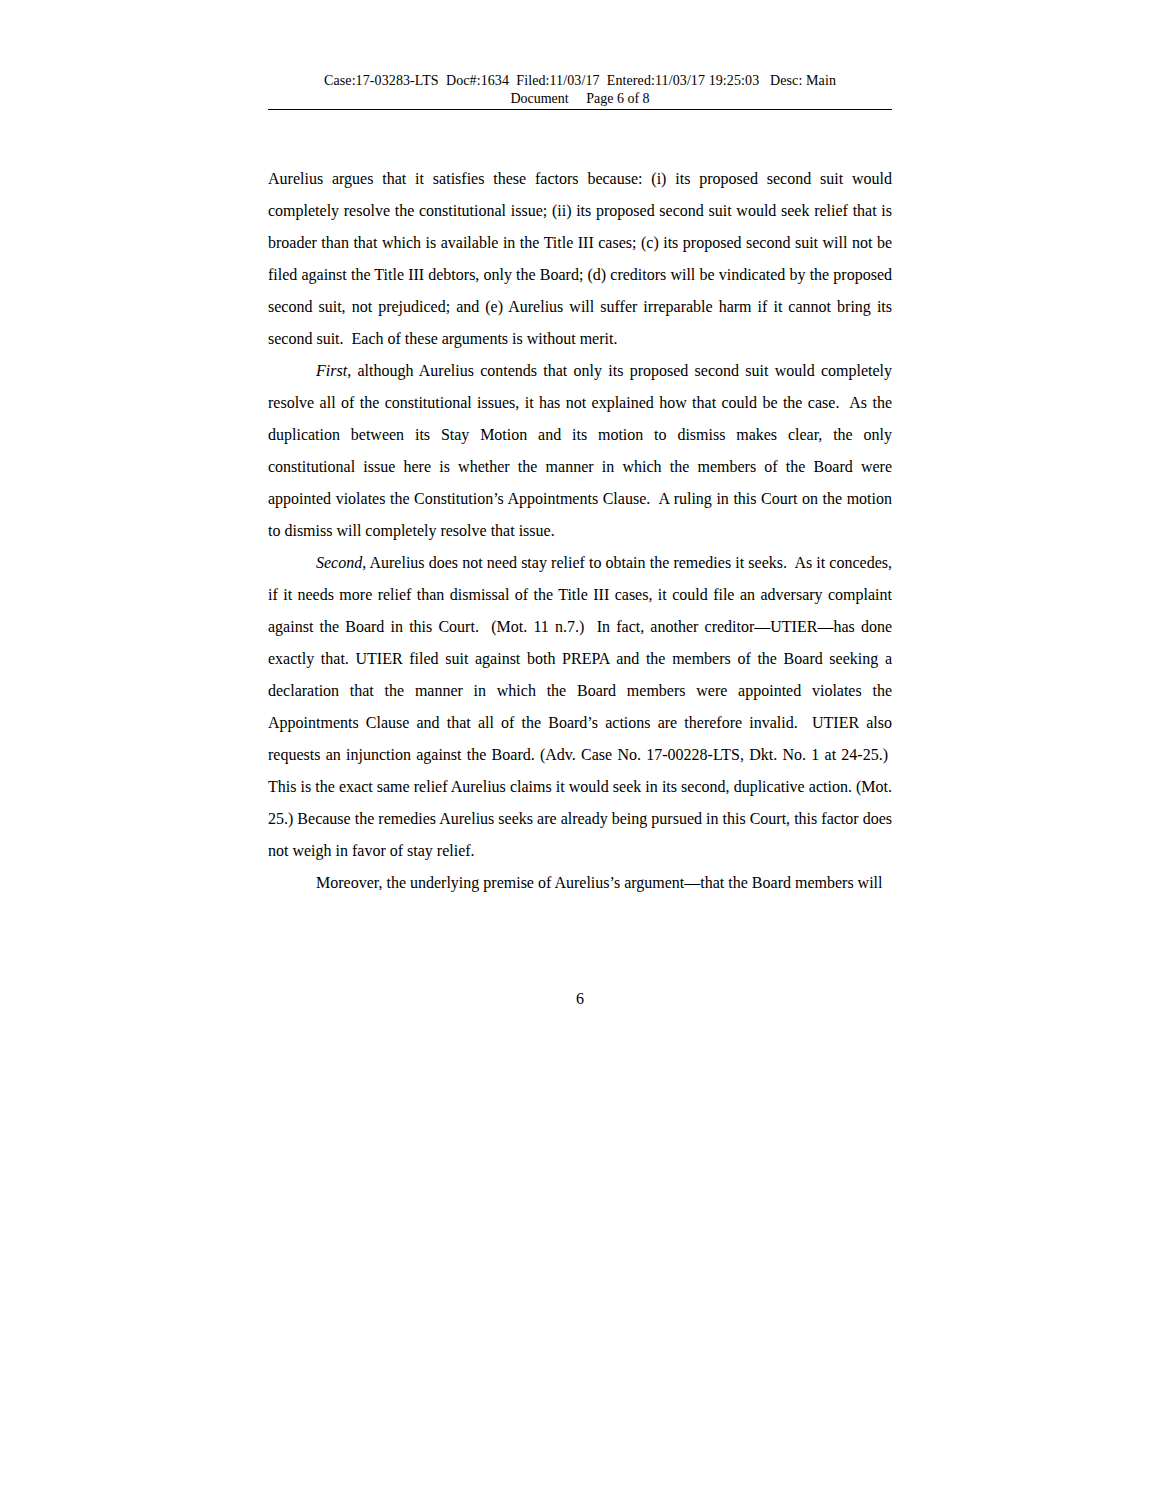Case:17-03283-LTS Doc#:1634 Filed:11/03/17 Entered:11/03/17 19:25:03 Desc: Main Document Page 6 of 8
Aurelius argues that it satisfies these factors because: (i) its proposed second suit would completely resolve the constitutional issue; (ii) its proposed second suit would seek relief that is broader than that which is available in the Title III cases; (c) its proposed second suit will not be filed against the Title III debtors, only the Board; (d) creditors will be vindicated by the proposed second suit, not prejudiced; and (e) Aurelius will suffer irreparable harm if it cannot bring its second suit. Each of these arguments is without merit.
First, although Aurelius contends that only its proposed second suit would completely resolve all of the constitutional issues, it has not explained how that could be the case. As the duplication between its Stay Motion and its motion to dismiss makes clear, the only constitutional issue here is whether the manner in which the members of the Board were appointed violates the Constitution’s Appointments Clause. A ruling in this Court on the motion to dismiss will completely resolve that issue.
Second, Aurelius does not need stay relief to obtain the remedies it seeks. As it concedes, if it needs more relief than dismissal of the Title III cases, it could file an adversary complaint against the Board in this Court. (Mot. 11 n.7.) In fact, another creditor—UTIER—has done exactly that. UTIER filed suit against both PREPA and the members of the Board seeking a declaration that the manner in which the Board members were appointed violates the Appointments Clause and that all of the Board’s actions are therefore invalid. UTIER also requests an injunction against the Board. (Adv. Case No. 17-00228-LTS, Dkt. No. 1 at 24-25.) This is the exact same relief Aurelius claims it would seek in its second, duplicative action. (Mot. 25.) Because the remedies Aurelius seeks are already being pursued in this Court, this factor does not weigh in favor of stay relief.
Moreover, the underlying premise of Aurelius’s argument—that the Board members will
6